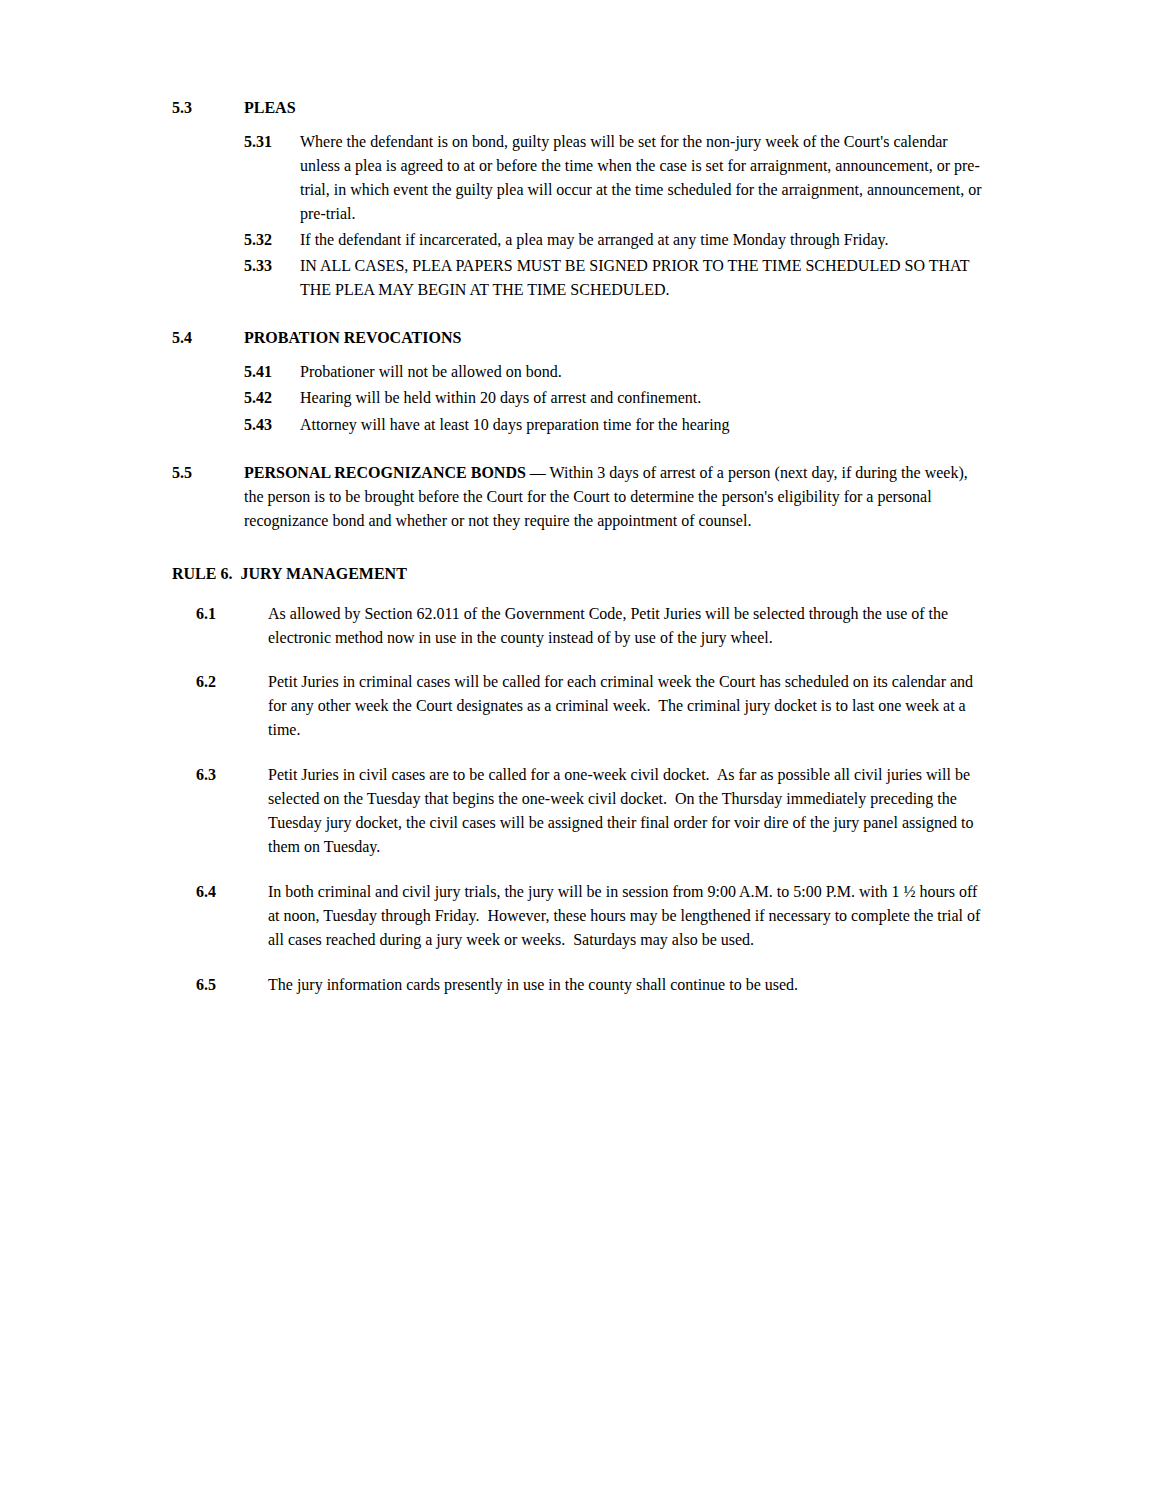5.3 PLEAS
5.31 Where the defendant is on bond, guilty pleas will be set for the non-jury week of the Court's calendar unless a plea is agreed to at or before the time when the case is set for arraignment, announcement, or pre-trial, in which event the guilty plea will occur at the time scheduled for the arraignment, announcement, or pre-trial.
5.32 If the defendant if incarcerated, a plea may be arranged at any time Monday through Friday.
5.33 IN ALL CASES, PLEA PAPERS MUST BE SIGNED PRIOR TO THE TIME SCHEDULED SO THAT THE PLEA MAY BEGIN AT THE TIME SCHEDULED.
5.4 PROBATION REVOCATIONS
5.41 Probationer will not be allowed on bond.
5.42 Hearing will be held within 20 days of arrest and confinement.
5.43 Attorney will have at least 10 days preparation time for the hearing
5.5 PERSONAL RECOGNIZANCE BONDS — Within 3 days of arrest of a person (next day, if during the week), the person is to be brought before the Court for the Court to determine the person's eligibility for a personal recognizance bond and whether or not they require the appointment of counsel.
RULE 6. JURY MANAGEMENT
6.1 As allowed by Section 62.011 of the Government Code, Petit Juries will be selected through the use of the electronic method now in use in the county instead of by use of the jury wheel.
6.2 Petit Juries in criminal cases will be called for each criminal week the Court has scheduled on its calendar and for any other week the Court designates as a criminal week. The criminal jury docket is to last one week at a time.
6.3 Petit Juries in civil cases are to be called for a one-week civil docket. As far as possible all civil juries will be selected on the Tuesday that begins the one-week civil docket. On the Thursday immediately preceding the Tuesday jury docket, the civil cases will be assigned their final order for voir dire of the jury panel assigned to them on Tuesday.
6.4 In both criminal and civil jury trials, the jury will be in session from 9:00 A.M. to 5:00 P.M. with 1 ½ hours off at noon, Tuesday through Friday. However, these hours may be lengthened if necessary to complete the trial of all cases reached during a jury week or weeks. Saturdays may also be used.
6.5 The jury information cards presently in use in the county shall continue to be used.